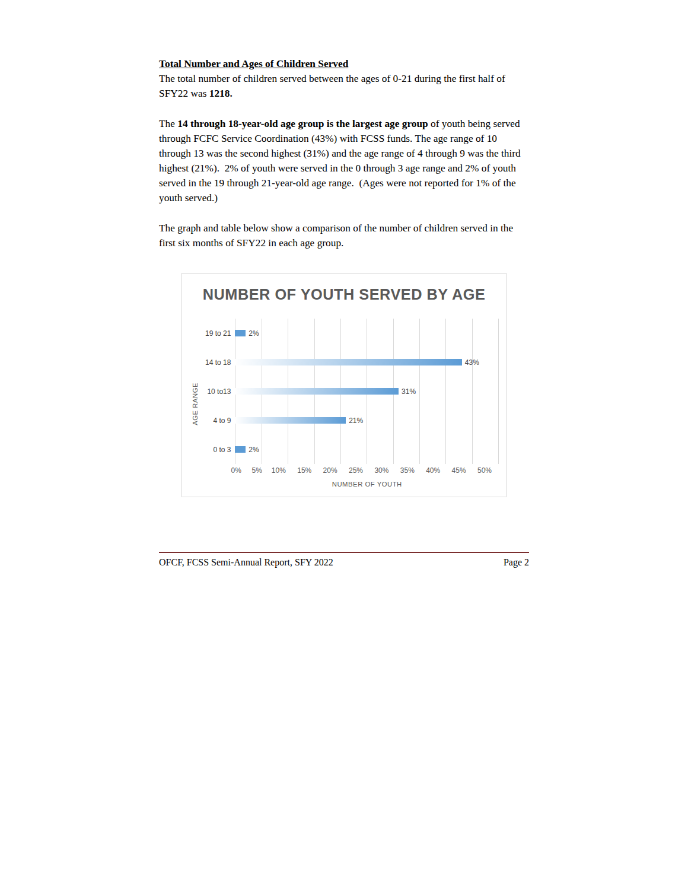Total Number and Ages of Children Served
The total number of children served between the ages of 0-21 during the first half of SFY22 was 1218.
The 14 through 18-year-old age group is the largest age group of youth being served through FCFC Service Coordination (43%) with FCSS funds. The age range of 10 through 13 was the second highest (31%) and the age range of 4 through 9 was the third highest (21%). 2% of youth were served in the 0 through 3 age range and 2% of youth served in the 19 through 21-year-old age range. (Ages were not reported for 1% of the youth served.)
The graph and table below show a comparison of the number of children served in the first six months of SFY22 in each age group.
NUMBER OF YOUTH SERVED BY AGE
AGE RANGE
19 to 21
2%
14 to 18
43%
10 to13
31%
4 to 9
21%
0 to 3
2%
0% 5% 10% 15% 20% 25% 30% 35% 40% 45% 50%
NUMBER OF YOUTH
OFCF, FCSS Semi-Annual Report, SFY 2022 Page 2